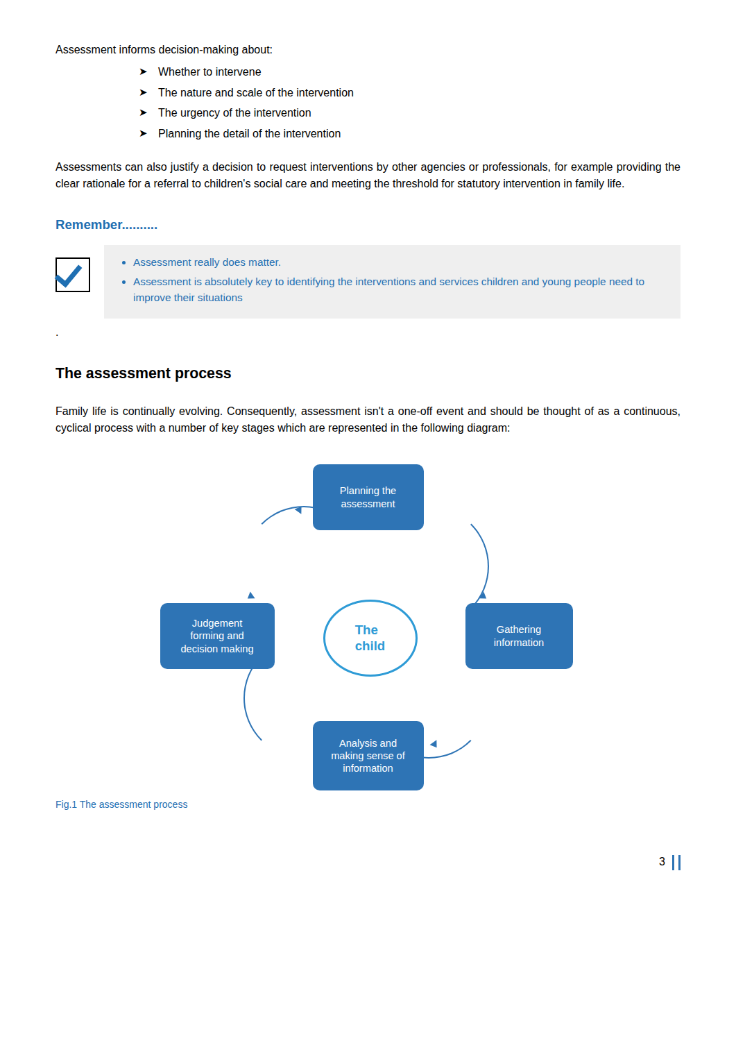Assessment informs decision-making about:
Whether to intervene
The nature and scale of the intervention
The urgency of the intervention
Planning the detail of the intervention
Assessments can also justify a decision to request interventions by other agencies or professionals, for example providing the clear rationale for a referral to children's social care and meeting the threshold for statutory intervention in family life.
Remember..........
Assessment really does matter.
Assessment is absolutely key to identifying the interventions and services children and young people need to improve their situations
.
The assessment process
Family life is continually evolving. Consequently, assessment isn't a one-off event and should be thought of as a continuous, cyclical process with a number of key stages which are represented in the following diagram:
Planning the
assessment
Gathering
information
Analysis and
making sense of
information
Judgement
forming and
decision making
The
child
Fig.1 The assessment process
3